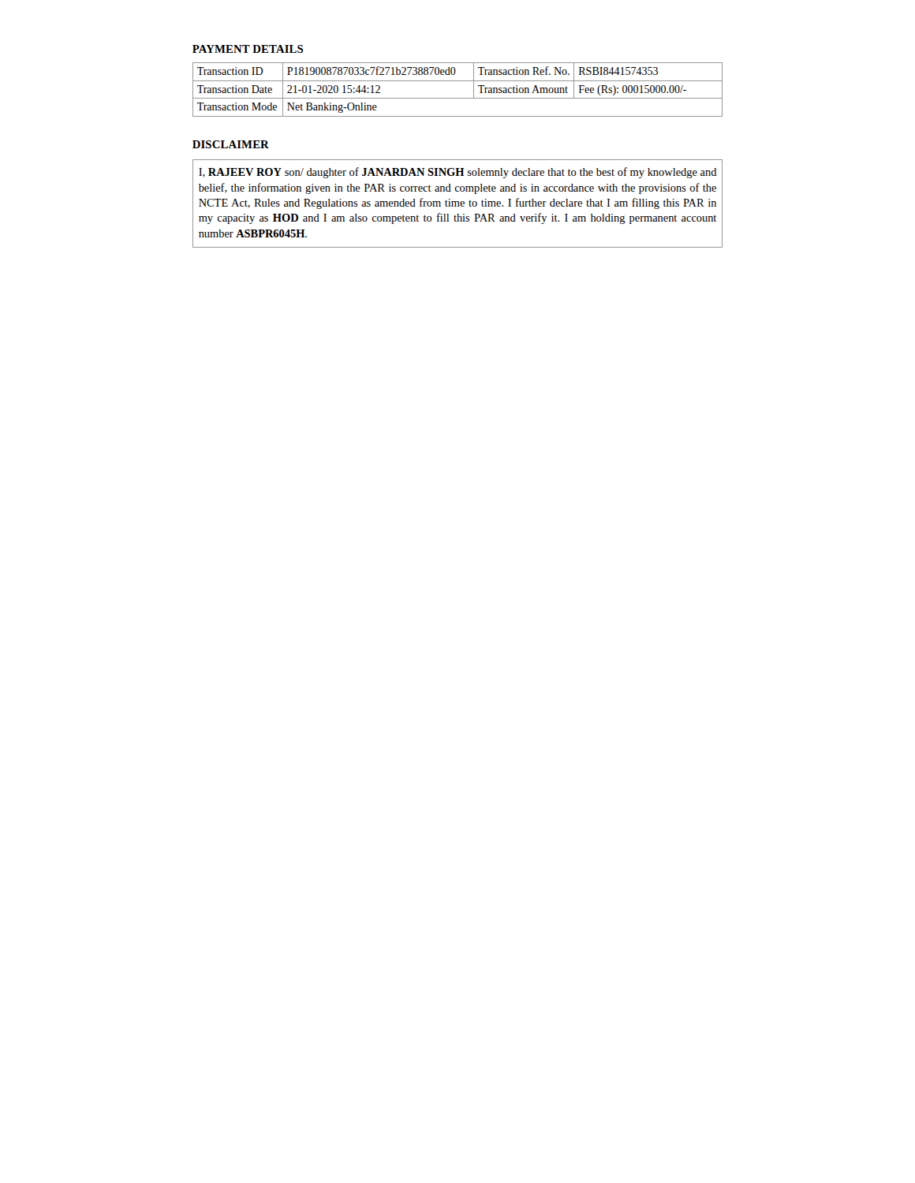PAYMENT DETAILS
| Transaction ID | P1819008787033c7f271b2738870ed0 | Transaction Ref. No. | RSBI8441574353 |
| Transaction Date | 21-01-2020 15:44:12 | Transaction Amount | Fee (Rs): 00015000.00/- |
| Transaction Mode | Net Banking-Online |
DISCLAIMER
I, RAJEEV ROY son/ daughter of JANARDAN SINGH solemnly declare that to the best of my knowledge and belief, the information given in the PAR is correct and complete and is in accordance with the provisions of the NCTE Act, Rules and Regulations as amended from time to time. I further declare that I am filling this PAR in my capacity as HOD and I am also competent to fill this PAR and verify it. I am holding permanent account number ASBPR6045H.